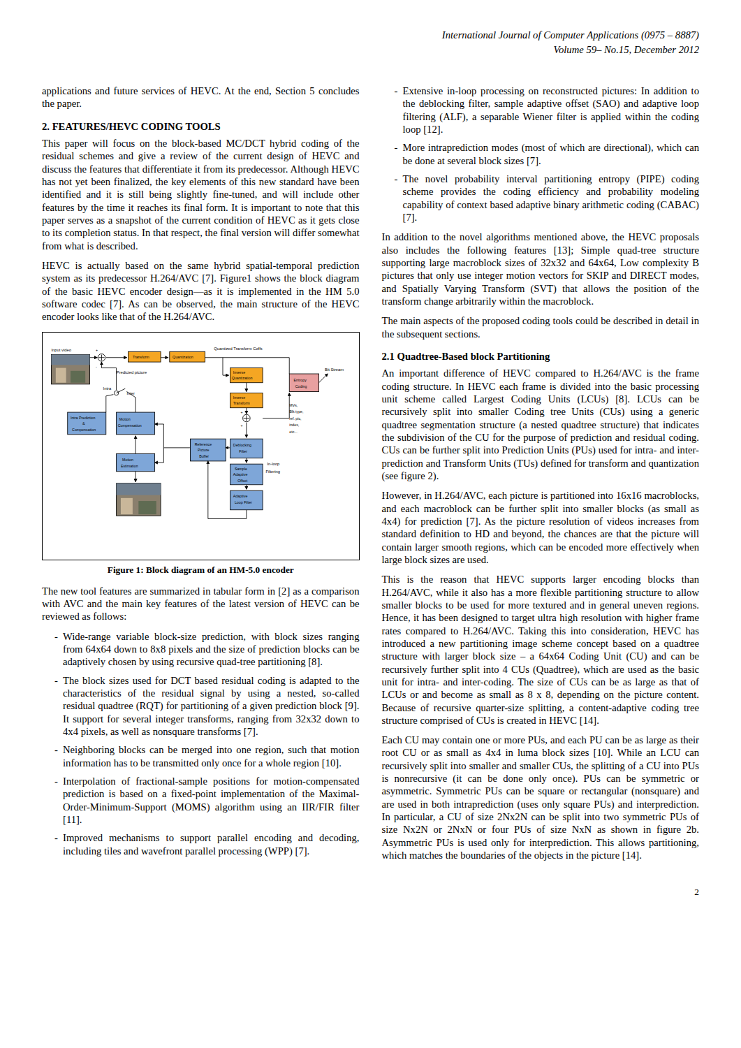International Journal of Computer Applications (0975 – 8887)
Volume 59– No.15, December 2012
applications and future services of HEVC. At the end, Section 5 concludes the paper.
2. Features/HEVC Coding Tools
This paper will focus on the block-based MC/DCT hybrid coding of the residual schemes and give a review of the current design of HEVC and discuss the features that differentiate it from its predecessor. Although HEVC has not yet been finalized, the key elements of this new standard have been identified and it is still being slightly fine-tuned, and will include other features by the time it reaches its final form. It is important to note that this paper serves as a snapshot of the current condition of HEVC as it gets close to its completion status. In that respect, the final version will differ somewhat from what is described.
HEVC is actually based on the same hybrid spatial-temporal prediction system as its predecessor H.264/AVC [7]. Figure1 shows the block diagram of the basic HEVC encoder design—as it is implemented in the HM 5.0 software codec [7]. As can be observed, the main structure of the HEVC encoder looks like that of the H.264/AVC.
Input video + - Transform Quantization Quantized Transform Coffs Inverse Quantization Inverse Transform Entropy Coding Bit Stream Predicted picture Intra Inter + + Intra Prediction & Compensation Motion Compensation Motion Estimation Reference Picture Buffer Deblocking Filter Sample Adaptive Offset Adaptive Loop Filter In-loop Filtering MVs, Blk type, ref. pic, index, etc...
Figure 1: Block diagram of an HM-5.0 encoder
The new tool features are summarized in tabular form in [2] as a comparison with AVC and the main key features of the latest version of HEVC can be reviewed as follows:
Wide-range variable block-size prediction, with block sizes ranging from 64x64 down to 8x8 pixels and the size of prediction blocks can be adaptively chosen by using recursive quad-tree partitioning [8].
The block sizes used for DCT based residual coding is adapted to the characteristics of the residual signal by using a nested, so-called residual quadtree (RQT) for partitioning of a given prediction block [9]. It support for several integer transforms, ranging from 32x32 down to 4x4 pixels, as well as nonsquare transforms [7].
Neighboring blocks can be merged into one region, such that motion information has to be transmitted only once for a whole region [10].
Interpolation of fractional-sample positions for motion-compensated prediction is based on a fixed-point implementation of the Maximal-Order-Minimum-Support (MOMS) algorithm using an IIR/FIR filter [11].
Improved mechanisms to support parallel encoding and decoding, including tiles and wavefront parallel processing (WPP) [7].
Extensive in-loop processing on reconstructed pictures: In addition to the deblocking filter, sample adaptive offset (SAO) and adaptive loop filtering (ALF), a separable Wiener filter is applied within the coding loop [12].
More intraprediction modes (most of which are directional), which can be done at several block sizes [7].
The novel probability interval partitioning entropy (PIPE) coding scheme provides the coding efficiency and probability modeling capability of context based adaptive binary arithmetic coding (CABAC) [7].
In addition to the novel algorithms mentioned above, the HEVC proposals also includes the following features [13]; Simple quad-tree structure supporting large macroblock sizes of 32x32 and 64x64, Low complexity B pictures that only use integer motion vectors for SKIP and DIRECT modes, and Spatially Varying Transform (SVT) that allows the position of the transform change arbitrarily within the macroblock.
The main aspects of the proposed coding tools could be described in detail in the subsequent sections.
2.1 Quadtree-Based block Partitioning
An important difference of HEVC compared to H.264/AVC is the frame coding structure. In HEVC each frame is divided into the basic processing unit scheme called Largest Coding Units (LCUs) [8]. LCUs can be recursively split into smaller Coding tree Units (CUs) using a generic quadtree segmentation structure (a nested quadtree structure) that indicates the subdivision of the CU for the purpose of prediction and residual coding. CUs can be further split into Prediction Units (PUs) used for intra- and inter-prediction and Transform Units (TUs) defined for transform and quantization (see figure 2).
However, in H.264/AVC, each picture is partitioned into 16x16 macroblocks, and each macroblock can be further split into smaller blocks (as small as 4x4) for prediction [7]. As the picture resolution of videos increases from standard definition to HD and beyond, the chances are that the picture will contain larger smooth regions, which can be encoded more effectively when large block sizes are used.
This is the reason that HEVC supports larger encoding blocks than H.264/AVC, while it also has a more flexible partitioning structure to allow smaller blocks to be used for more textured and in general uneven regions. Hence, it has been designed to target ultra high resolution with higher frame rates compared to H.264/AVC. Taking this into consideration, HEVC has introduced a new partitioning image scheme concept based on a quadtree structure with larger block size – a 64x64 Coding Unit (CU) and can be recursively further split into 4 CUs (Quadtree), which are used as the basic unit for intra- and inter-coding. The size of CUs can be as large as that of LCUs or and become as small as 8 x 8, depending on the picture content. Because of recursive quarter-size splitting, a content-adaptive coding tree structure comprised of CUs is created in HEVC [14].
Each CU may contain one or more PUs, and each PU can be as large as their root CU or as small as 4x4 in luma block sizes [10]. While an LCU can recursively split into smaller and smaller CUs, the splitting of a CU into PUs is nonrecursive (it can be done only once). PUs can be symmetric or asymmetric. Symmetric PUs can be square or rectangular (nonsquare) and are used in both intraprediction (uses only square PUs) and interprediction. In particular, a CU of size 2Nx2N can be split into two symmetric PUs of size Nx2N or 2NxN or four PUs of size NxN as shown in figure 2b. Asymmetric PUs is used only for interprediction. This allows partitioning, which matches the boundaries of the objects in the picture [14].
2